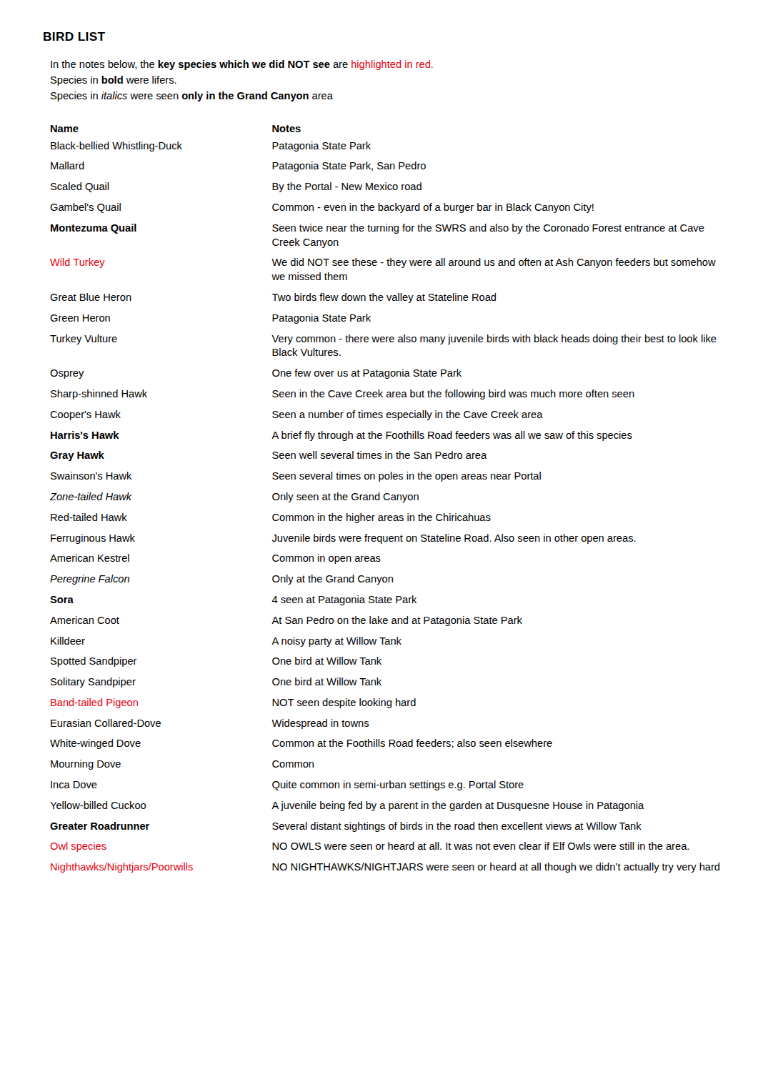BIRD LIST
In the notes below, the key species which we did NOT see are highlighted in red.
Species in bold were lifers.
Species in italics were seen only in the Grand Canyon area
| Name | Notes |
| --- | --- |
| Black-bellied Whistling-Duck | Patagonia State Park |
| Mallard | Patagonia State Park, San Pedro |
| Scaled Quail | By the Portal - New Mexico road |
| Gambel's Quail | Common - even in the backyard of a burger bar in Black Canyon City! |
| Montezuma Quail | Seen twice near the turning for the SWRS and also by the Coronado Forest entrance at Cave Creek Canyon |
| Wild Turkey | We did NOT see these - they were all around us and often at Ash Canyon feeders but somehow we missed them |
| Great Blue Heron | Two birds flew down the valley at Stateline Road |
| Green Heron | Patagonia State Park |
| Turkey Vulture | Very common - there were also many juvenile birds with black heads doing their best to look like Black Vultures. |
| Osprey | One few over us at Patagonia State Park |
| Sharp-shinned Hawk | Seen in the Cave Creek area but the following bird was much more often seen |
| Cooper's Hawk | Seen a number of times especially in the Cave Creek area |
| Harris's Hawk | A brief fly through at the Foothills Road feeders was all we saw of this species |
| Gray Hawk | Seen well several times in the San Pedro area |
| Swainson's Hawk | Seen several times on poles in the open areas near Portal |
| Zone-tailed Hawk | Only seen at the Grand Canyon |
| Red-tailed Hawk | Common in the higher areas in the Chiricahuas |
| Ferruginous Hawk | Juvenile birds were frequent on Stateline Road. Also seen in other open areas. |
| American Kestrel | Common in open areas |
| Peregrine Falcon | Only at the Grand Canyon |
| Sora | 4 seen at Patagonia State Park |
| American Coot | At San Pedro on the lake and at Patagonia State Park |
| Killdeer | A noisy party at Willow Tank |
| Spotted Sandpiper | One bird at Willow Tank |
| Solitary Sandpiper | One bird at Willow Tank |
| Band-tailed Pigeon | NOT seen despite looking hard |
| Eurasian Collared-Dove | Widespread in towns |
| White-winged Dove | Common at the Foothills Road feeders; also seen elsewhere |
| Mourning Dove | Common |
| Inca Dove | Quite common in semi-urban settings e.g. Portal Store |
| Yellow-billed Cuckoo | A juvenile being fed by a parent in the garden at Dusquesne House in Patagonia |
| Greater Roadrunner | Several distant sightings of birds in the road then excellent views at Willow Tank |
| Owl species | NO OWLS were seen or heard at all. It was not even clear if Elf Owls were still in the area. |
| Nighthawks/Nightjars/Poorwills | NO NIGHTHAWKS/NIGHTJARS were seen or heard at all though we didn’t actually try very hard |